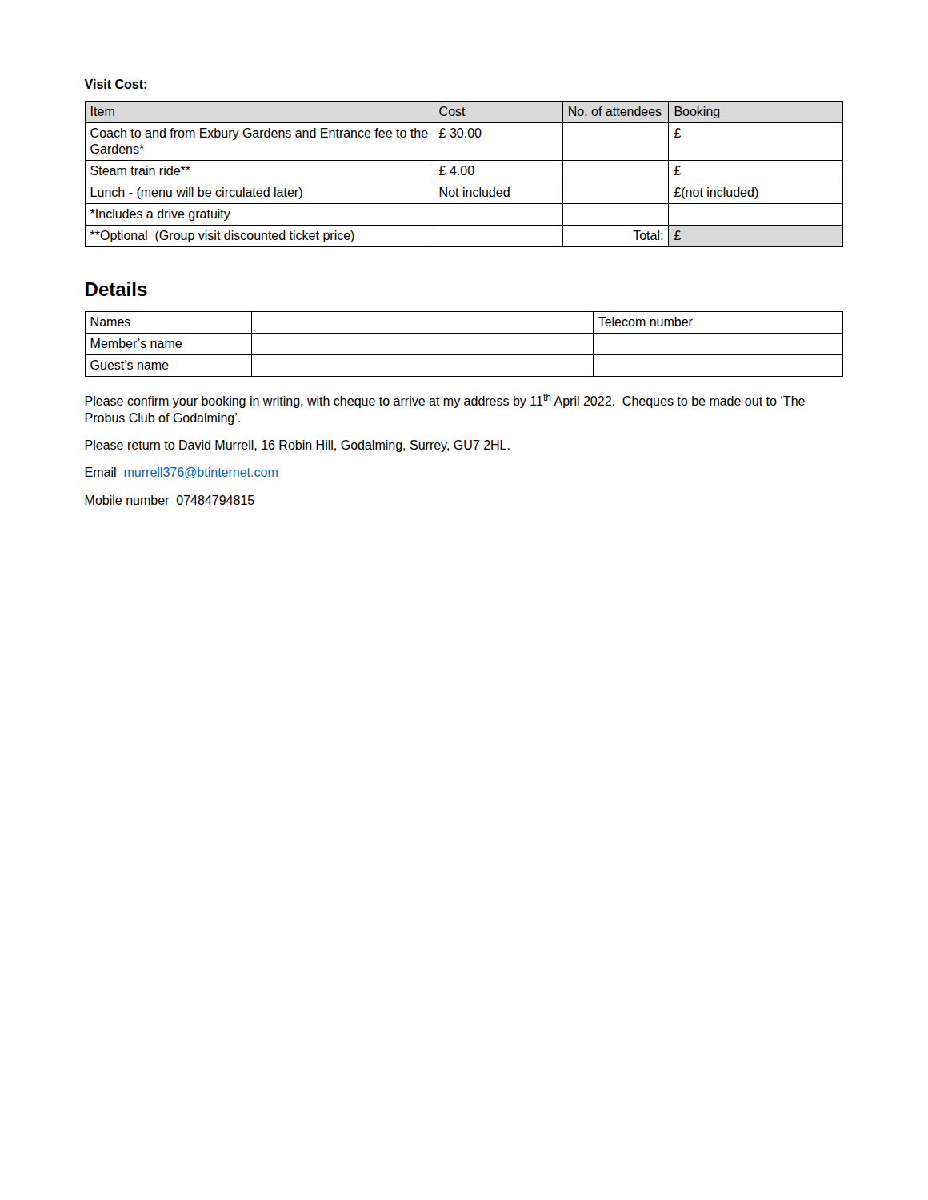Visit Cost:
| Item | Cost | No. of attendees | Booking |
| Coach to and from Exbury Gardens and Entrance fee to the Gardens* | £ 30.00 | | £ |
| Steam train ride** | £ 4.00 | | £ |
| Lunch - (menu will be circulated later) | Not included | | £(not included) |
| *Includes a drive gratuity | | | |
| **Optional (Group visit discounted ticket price) | | Total: | £ |
Details
| Names | | Telecom number |
| Member’s name | | |
| Guest’s name | | |
Please confirm your booking in writing, with cheque to arrive at my address by 11th April 2022. Cheques to be made out to ‘The Probus Club of Godalming’.
Please return to David Murrell, 16 Robin Hill, Godalming, Surrey, GU7 2HL.
Email murrell376@btinternet.com
Mobile number 07484794815